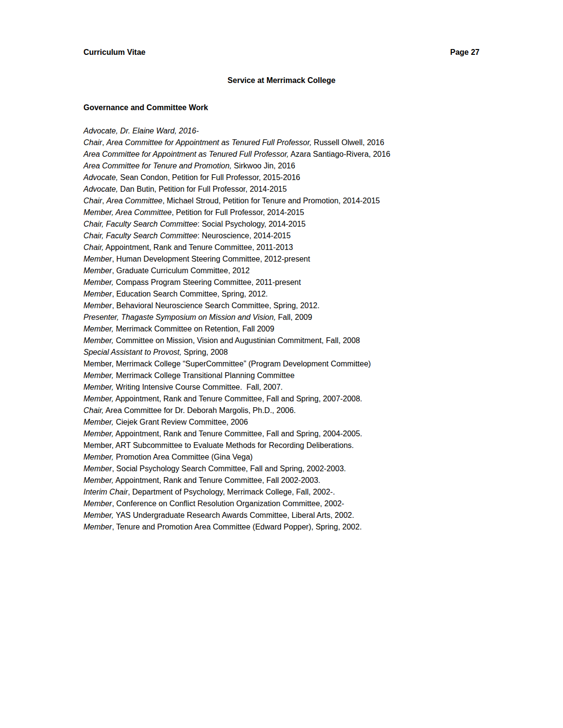Curriculum Vitae Page 27
Service at Merrimack College
Governance and Committee Work
Advocate, Dr. Elaine Ward, 2016-
Chair, Area Committee for Appointment as Tenured Full Professor, Russell Olwell, 2016
Area Committee for Appointment as Tenured Full Professor, Azara Santiago-Rivera, 2016
Area Committee for Tenure and Promotion, Sirkwoo Jin, 2016
Advocate, Sean Condon, Petition for Full Professor, 2015-2016
Advocate, Dan Butin, Petition for Full Professor, 2014-2015
Chair, Area Committee, Michael Stroud, Petition for Tenure and Promotion, 2014-2015
Member, Area Committee, Petition for Full Professor, 2014-2015
Chair, Faculty Search Committee: Social Psychology, 2014-2015
Chair, Faculty Search Committee: Neuroscience, 2014-2015
Chair, Appointment, Rank and Tenure Committee, 2011-2013
Member, Human Development Steering Committee, 2012-present
Member, Graduate Curriculum Committee, 2012
Member, Compass Program Steering Committee, 2011-present
Member, Education Search Committee, Spring, 2012.
Member, Behavioral Neuroscience Search Committee, Spring, 2012.
Presenter, Thagaste Symposium on Mission and Vision, Fall, 2009
Member, Merrimack Committee on Retention, Fall 2009
Member, Committee on Mission, Vision and Augustinian Commitment, Fall, 2008
Special Assistant to Provost, Spring, 2008
Member, Merrimack College “SuperCommittee” (Program Development Committee)
Member, Merrimack College Transitional Planning Committee
Member, Writing Intensive Course Committee. Fall, 2007.
Member, Appointment, Rank and Tenure Committee, Fall and Spring, 2007-2008.
Chair, Area Committee for Dr. Deborah Margolis, Ph.D., 2006.
Member, Ciejek Grant Review Committee, 2006
Member, Appointment, Rank and Tenure Committee, Fall and Spring, 2004-2005.
Member, ART Subcommittee to Evaluate Methods for Recording Deliberations.
Member, Promotion Area Committee (Gina Vega)
Member, Social Psychology Search Committee, Fall and Spring, 2002-2003.
Member, Appointment, Rank and Tenure Committee, Fall 2002-2003.
Interim Chair, Department of Psychology, Merrimack College, Fall, 2002-.
Member, Conference on Conflict Resolution Organization Committee, 2002-
Member, YAS Undergraduate Research Awards Committee, Liberal Arts, 2002.
Member, Tenure and Promotion Area Committee (Edward Popper), Spring, 2002.